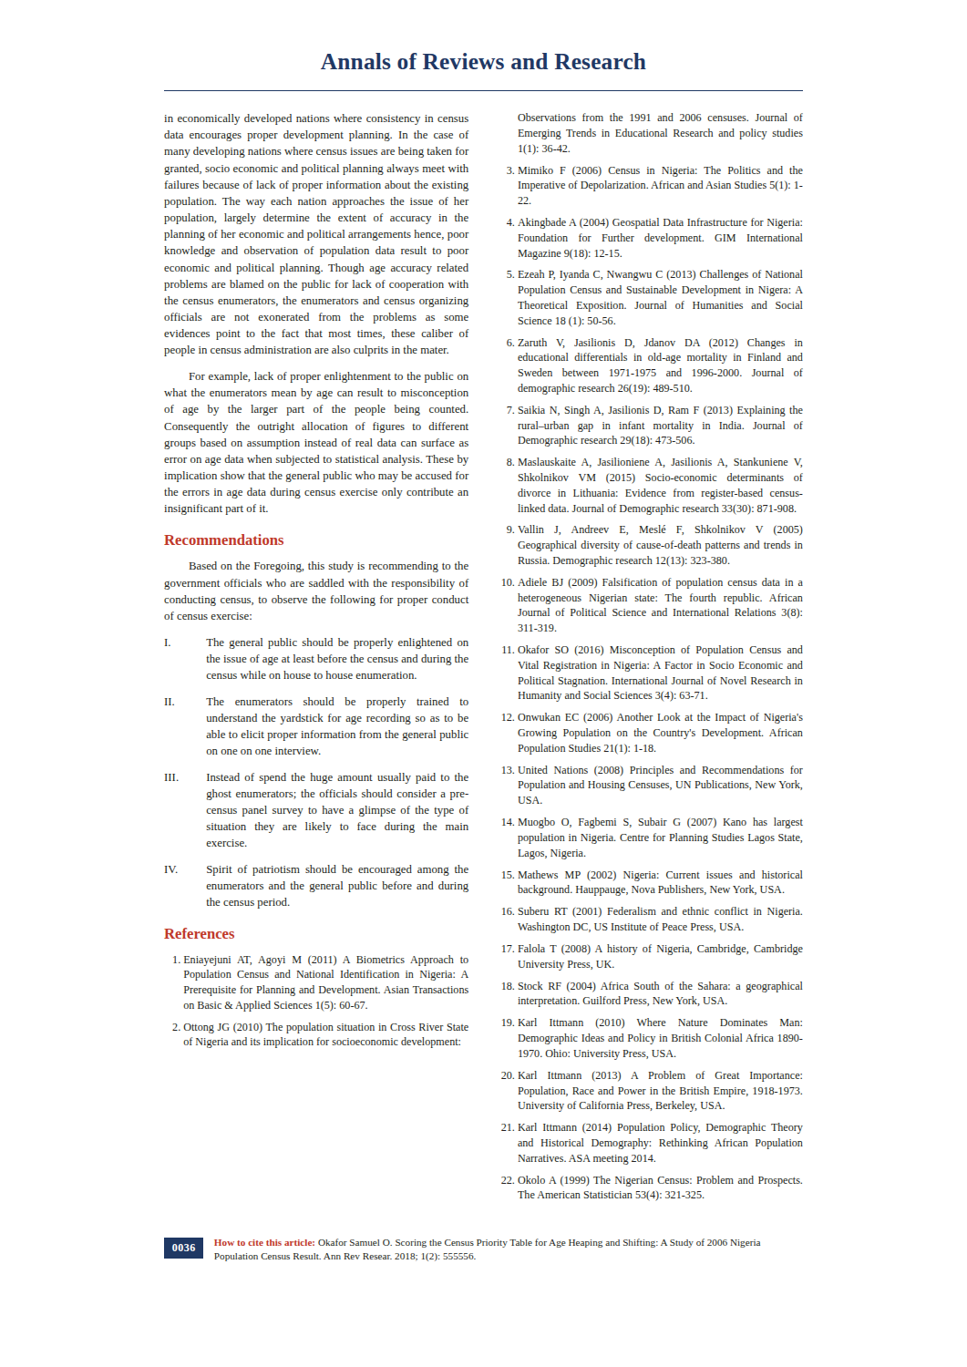Annals of Reviews and Research
in economically developed nations where consistency in census data encourages proper development planning. In the case of many developing nations where census issues are being taken for granted, socio economic and political planning always meet with failures because of lack of proper information about the existing population. The way each nation approaches the issue of her population, largely determine the extent of accuracy in the planning of her economic and political arrangements hence, poor knowledge and observation of population data result to poor economic and political planning. Though age accuracy related problems are blamed on the public for lack of cooperation with the census enumerators, the enumerators and census organizing officials are not exonerated from the problems as some evidences point to the fact that most times, these caliber of people in census administration are also culprits in the mater.
For example, lack of proper enlightenment to the public on what the enumerators mean by age can result to misconception of age by the larger part of the people being counted. Consequently the outright allocation of figures to different groups based on assumption instead of real data can surface as error on age data when subjected to statistical analysis. These by implication show that the general public who may be accused for the errors in age data during census exercise only contribute an insignificant part of it.
Recommendations
Based on the Foregoing, this study is recommending to the government officials who are saddled with the responsibility of conducting census, to observe the following for proper conduct of census exercise:
I.
The general public should be properly enlightened on the issue of age at least before the census and during the census while on house to house enumeration.
II.
The enumerators should be properly trained to understand the yardstick for age recording so as to be able to elicit proper information from the general public on one on one interview.
III.
Instead of spend the huge amount usually paid to the ghost enumerators; the officials should consider a pre-census panel survey to have a glimpse of the type of situation they are likely to face during the main exercise.
IV.
Spirit of patriotism should be encouraged among the enumerators and the general public before and during the census period.
References
Eniayejuni AT, Agoyi M (2011) A Biometrics Approach to Population Census and National Identification in Nigeria: A Prerequisite for Planning and Development. Asian Transactions on Basic & Applied Sciences 1(5): 60-67.
Ottong JG (2010) The population situation in Cross River State of Nigeria and its implication for socioeconomic development:
Observations from the 1991 and 2006 censuses. Journal of Emerging Trends in Educational Research and policy studies 1(1): 36-42.
Mimiko F (2006) Census in Nigeria: The Politics and the Imperative of Depolarization. African and Asian Studies 5(1): 1-22.
Akingbade A (2004) Geospatial Data Infrastructure for Nigeria: Foundation for Further development. GIM International Magazine 9(18): 12-15.
Ezeah P, Iyanda C, Nwangwu C (2013) Challenges of National Population Census and Sustainable Development in Nigera: A Theoretical Exposition. Journal of Humanities and Social Science 18 (1): 50-56.
Zaruth V, Jasilionis D, Jdanov DA (2012) Changes in educational differentials in old-age mortality in Finland and Sweden between 1971-1975 and 1996-2000. Journal of demographic research 26(19): 489-510.
Saikia N, Singh A, Jasilionis D, Ram F (2013) Explaining the rural–urban gap in infant mortality in India. Journal of Demographic research 29(18): 473-506.
Maslauskaite A, Jasilioniene A, Jasilionis A, Stankuniene V, Shkolnikov VM (2015) Socio-economic determinants of divorce in Lithuania: Evidence from register-based census-linked data. Journal of Demographic research 33(30): 871-908.
Vallin J, Andreev E, Meslé F, Shkolnikov V (2005) Geographical diversity of cause-of-death patterns and trends in Russia. Demographic research 12(13): 323-380.
Adiele BJ (2009) Falsification of population census data in a heterogeneous Nigerian state: The fourth republic. African Journal of Political Science and International Relations 3(8): 311-319.
Okafor SO (2016) Misconception of Population Census and Vital Registration in Nigeria: A Factor in Socio Economic and Political Stagnation. International Journal of Novel Research in Humanity and Social Sciences 3(4): 63-71.
Onwukan EC (2006) Another Look at the Impact of Nigeria's Growing Population on the Country's Development. African Population Studies 21(1): 1-18.
United Nations (2008) Principles and Recommendations for Population and Housing Censuses, UN Publications, New York, USA.
Muogbo O, Fagbemi S, Subair G (2007) Kano has largest population in Nigeria. Centre for Planning Studies Lagos State, Lagos, Nigeria.
Mathews MP (2002) Nigeria: Current issues and historical background. Hauppauge, Nova Publishers, New York, USA.
Suberu RT (2001) Federalism and ethnic conflict in Nigeria. Washington DC, US Institute of Peace Press, USA.
Falola T (2008) A history of Nigeria, Cambridge, Cambridge University Press, UK.
Stock RF (2004) Africa South of the Sahara: a geographical interpretation. Guilford Press, New York, USA.
Karl Ittmann (2010) Where Nature Dominates Man: Demographic Ideas and Policy in British Colonial Africa 1890-1970. Ohio: University Press, USA.
Karl Ittmann (2013) A Problem of Great Importance: Population, Race and Power in the British Empire, 1918-1973. University of California Press, Berkeley, USA.
Karl Ittmann (2014) Population Policy, Demographic Theory and Historical Demography: Rethinking African Population Narratives. ASA meeting 2014.
Okolo A (1999) The Nigerian Census: Problem and Prospects. The American Statistician 53(4): 321-325.
0036
How to cite this article: Okafor Samuel O. Scoring the Census Priority Table for Age Heaping and Shifting: A Study of 2006 Nigeria Population Census Result. Ann Rev Resear. 2018; 1(2): 555556.